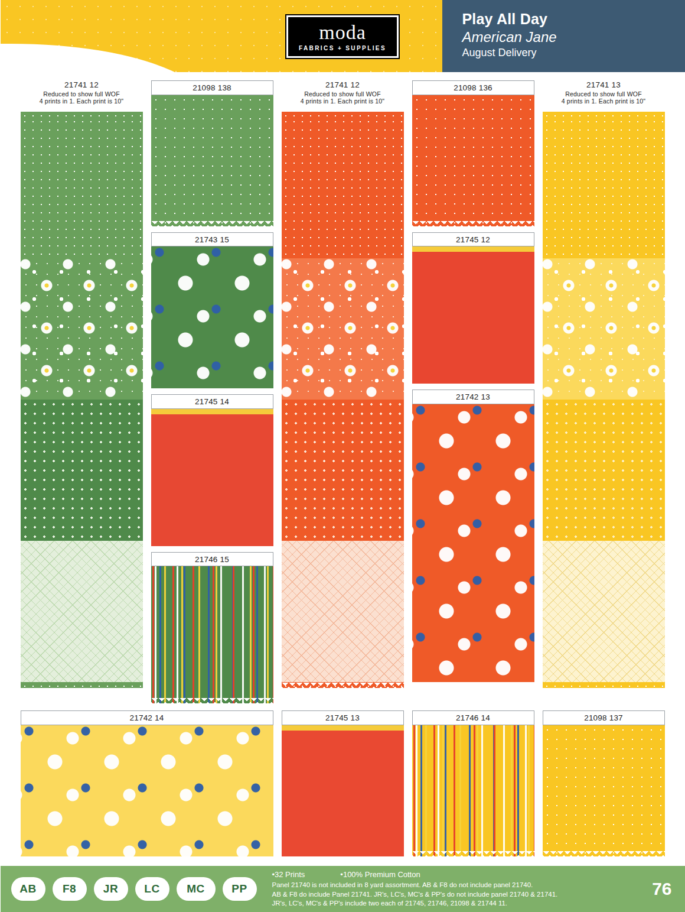Play All Day
American Jane
August Delivery
moda FABRICS + SUPPLIES
21741 12 Reduced to show full WOF
4 prints in 1. Each print is 10"
21098 138
21743 15
21745 14
21746 15
21741 12 Reduced to show full WOF
4 prints in 1. Each print is 10"
21098 136
21745 12
21742 13
21741 13 Reduced to show full WOF
4 prints in 1. Each print is 10"
21742 14
21745 13
21746 14
21098 137
AB F8 JR LC MC PP
•32 Prints •100% Premium Cotton
Panel 21740 is not included in 8 yard assortment. AB & F8 do not include panel 21740.
AB & F8 do include Panel 21741. JR's, LC's, MC's & PP's do not include panel 21740 & 21741.
JR's, LC's, MC's & PP's include two each of 21745, 21746, 21098 & 21744 11.
76